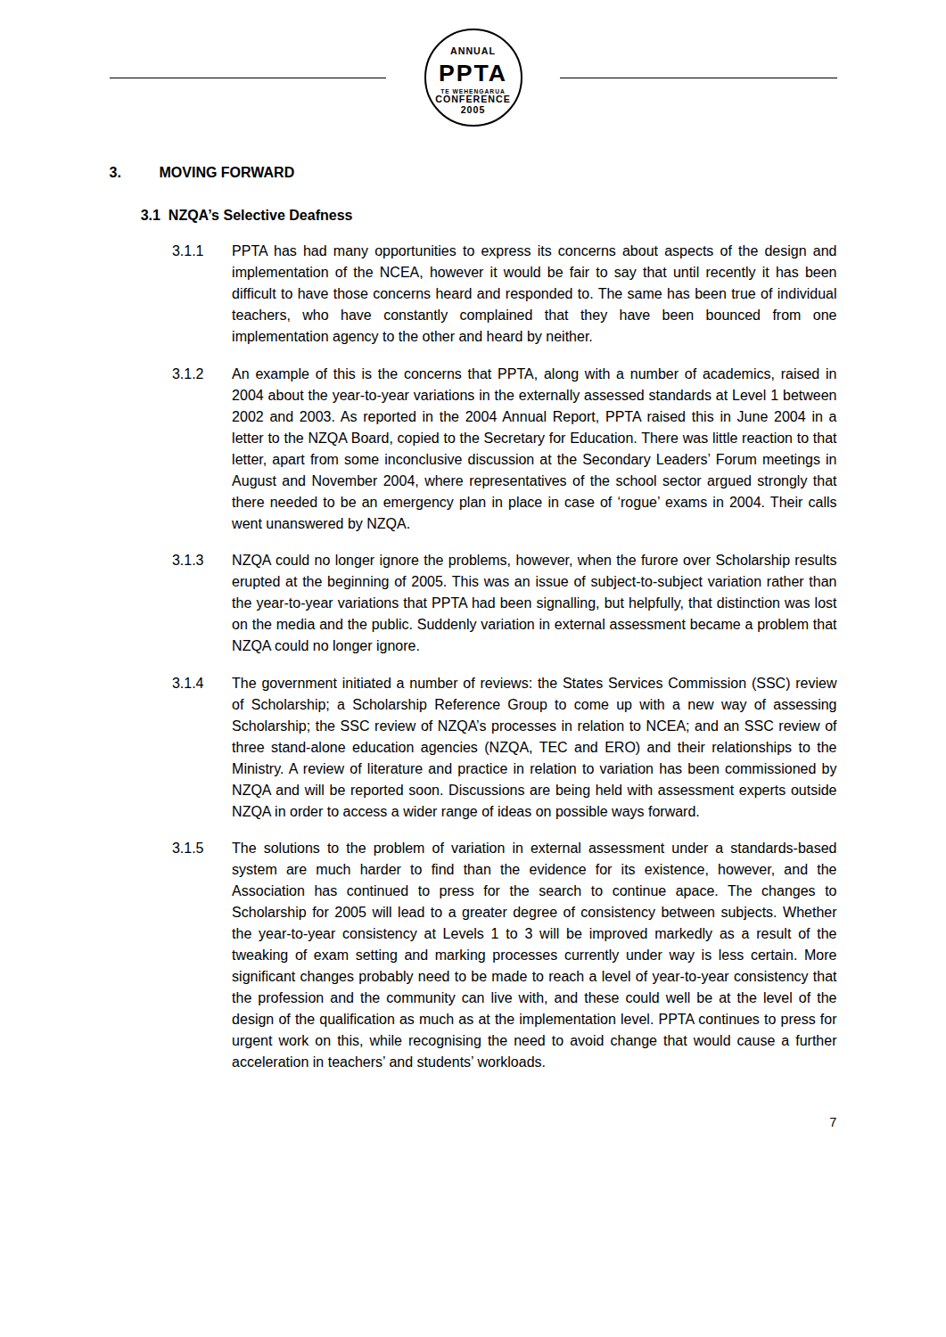ANNUAL PPTA TE WEHENGARUA CONFERENCE 2005
3. Moving Forward
3.1 NZQA’s Selective Deafness
3.1.1 PPTA has had many opportunities to express its concerns about aspects of the design and implementation of the NCEA, however it would be fair to say that until recently it has been difficult to have those concerns heard and responded to. The same has been true of individual teachers, who have constantly complained that they have been bounced from one implementation agency to the other and heard by neither.
3.1.2 An example of this is the concerns that PPTA, along with a number of academics, raised in 2004 about the year-to-year variations in the externally assessed standards at Level 1 between 2002 and 2003. As reported in the 2004 Annual Report, PPTA raised this in June 2004 in a letter to the NZQA Board, copied to the Secretary for Education. There was little reaction to that letter, apart from some inconclusive discussion at the Secondary Leaders’ Forum meetings in August and November 2004, where representatives of the school sector argued strongly that there needed to be an emergency plan in place in case of ‘rogue’ exams in 2004. Their calls went unanswered by NZQA.
3.1.3 NZQA could no longer ignore the problems, however, when the furore over Scholarship results erupted at the beginning of 2005. This was an issue of subject-to-subject variation rather than the year-to-year variations that PPTA had been signalling, but helpfully, that distinction was lost on the media and the public. Suddenly variation in external assessment became a problem that NZQA could no longer ignore.
3.1.4 The government initiated a number of reviews: the States Services Commission (SSC) review of Scholarship; a Scholarship Reference Group to come up with a new way of assessing Scholarship; the SSC review of NZQA’s processes in relation to NCEA; and an SSC review of three stand-alone education agencies (NZQA, TEC and ERO) and their relationships to the Ministry. A review of literature and practice in relation to variation has been commissioned by NZQA and will be reported soon. Discussions are being held with assessment experts outside NZQA in order to access a wider range of ideas on possible ways forward.
3.1.5 The solutions to the problem of variation in external assessment under a standards-based system are much harder to find than the evidence for its existence, however, and the Association has continued to press for the search to continue apace. The changes to Scholarship for 2005 will lead to a greater degree of consistency between subjects. Whether the year-to-year consistency at Levels 1 to 3 will be improved markedly as a result of the tweaking of exam setting and marking processes currently under way is less certain. More significant changes probably need to be made to reach a level of year-to-year consistency that the profession and the community can live with, and these could well be at the level of the design of the qualification as much as at the implementation level. PPTA continues to press for urgent work on this, while recognising the need to avoid change that would cause a further acceleration in teachers’ and students’ workloads.
7